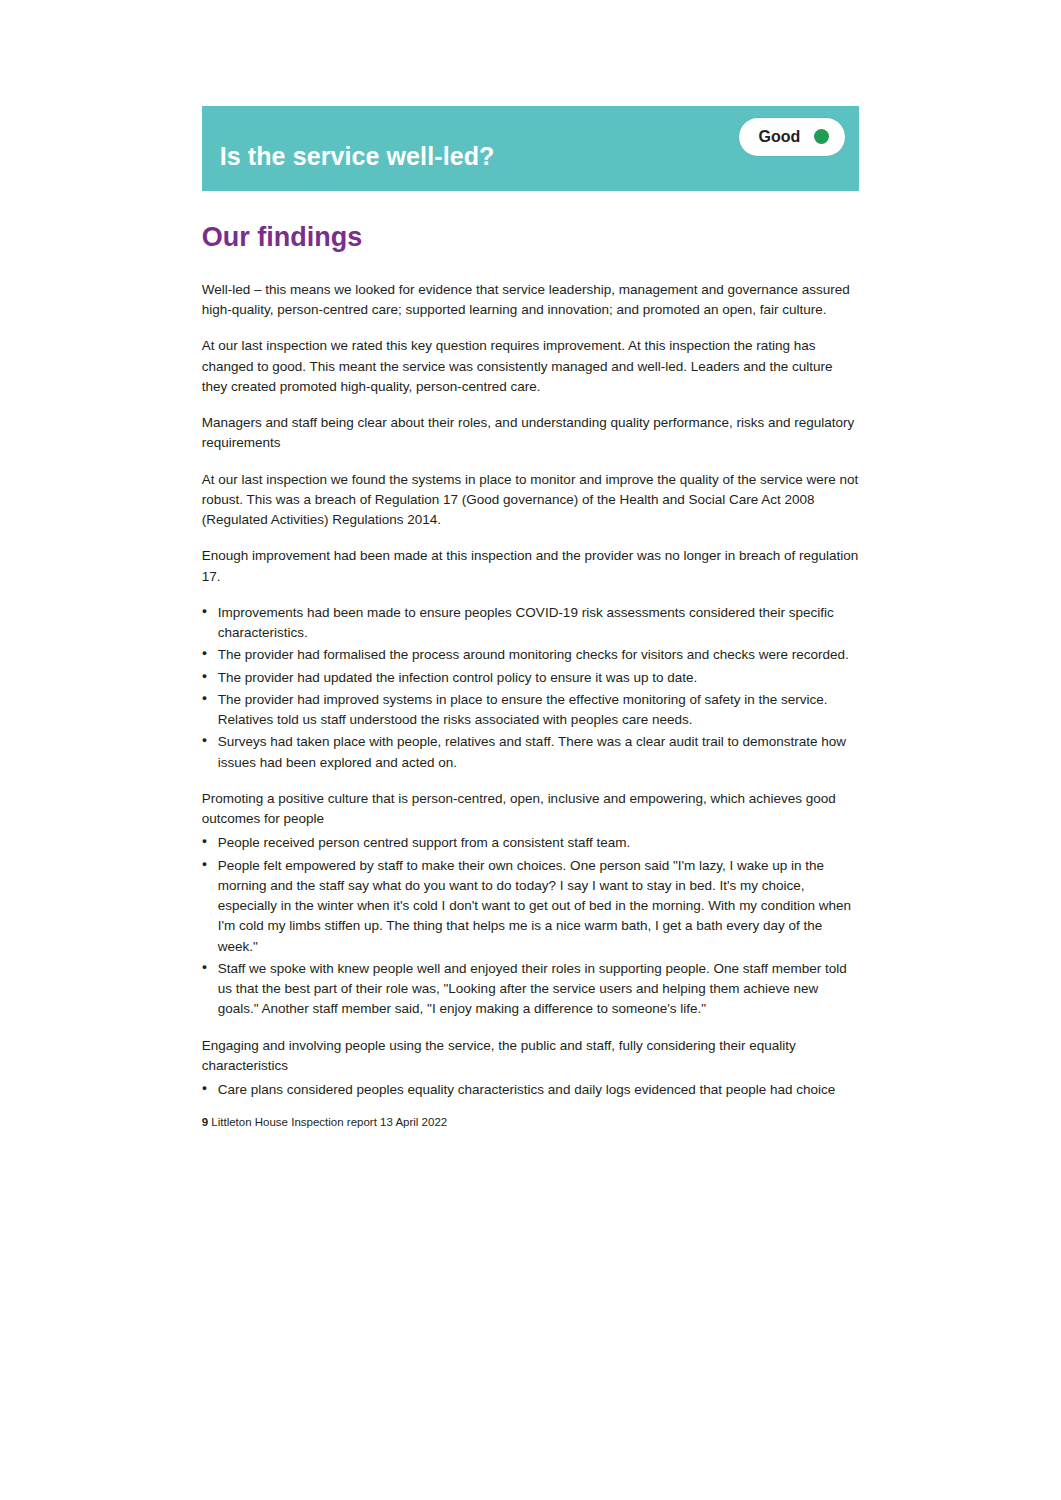Good
Is the service well-led?
Our findings
Well-led – this means we looked for evidence that service leadership, management and governance assured high-quality, person-centred care; supported learning and innovation; and promoted an open, fair culture.
At our last inspection we rated this key question requires improvement. At this inspection the rating has changed to good. This meant the service was consistently managed and well-led. Leaders and the culture they created promoted high-quality, person-centred care.
Managers and staff being clear about their roles, and understanding quality performance, risks and regulatory requirements
At our last inspection we found the systems in place to monitor and improve the quality of the service were not robust. This was a breach of Regulation 17 (Good governance) of the Health and Social Care Act 2008 (Regulated Activities) Regulations 2014.
Enough improvement had been made at this inspection and the provider was no longer in breach of regulation 17.
Improvements had been made to ensure peoples COVID-19 risk assessments considered their specific characteristics.
The provider had formalised the process around monitoring checks for visitors and checks were recorded.
The provider had updated the infection control policy to ensure it was up to date.
The provider had improved systems in place to ensure the effective monitoring of safety in the service. Relatives told us staff understood the risks associated with peoples care needs.
Surveys had taken place with people, relatives and staff. There was a clear audit trail to demonstrate how issues had been explored and acted on.
Promoting a positive culture that is person-centred, open, inclusive and empowering, which achieves good outcomes for people
People received person centred support from a consistent staff team.
People felt empowered by staff to make their own choices. One person said "I'm lazy, I wake up in the morning and the staff say what do you want to do today? I say I want to stay in bed. It's my choice, especially in the winter when it's cold I don't want to get out of bed in the morning. With my condition when I'm cold my limbs stiffen up. The thing that helps me is a nice warm bath, I get a bath every day of the week."
Staff we spoke with knew people well and enjoyed their roles in supporting people. One staff member told us that the best part of their role was, "Looking after the service users and helping them achieve new goals." Another staff member said, "I enjoy making a difference to someone's life."
Engaging and involving people using the service, the public and staff, fully considering their equality characteristics
Care plans considered peoples equality characteristics and daily logs evidenced that people had choice
9 Littleton House Inspection report 13 April 2022